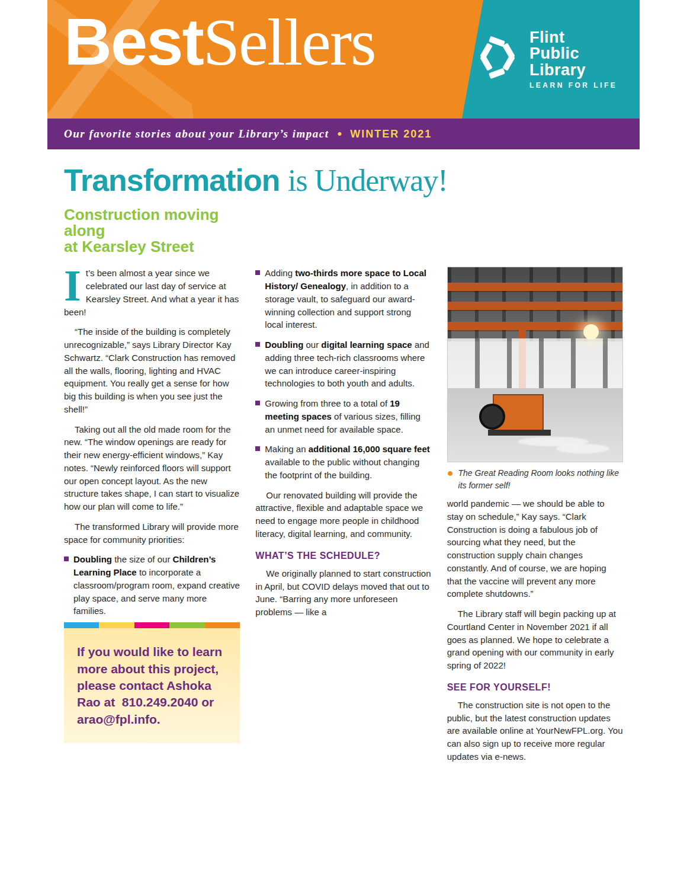BestSellers
Flint Public Library LEARN FOR LIFE
Our favorite stories about your Library’s impact • WINTER 2021
Transformation is Underway!
Construction moving along
at Kearsley Street
It’s been almost a year since we celebrated our last day of service at Kearsley Street. And what a year it has been!
“The inside of the building is completely unrecognizable,” says Library Director Kay Schwartz. “Clark Construction has removed all the walls, flooring, lighting and HVAC equipment. You really get a sense for how big this building is when you see just the shell!”
Taking out all the old made room for the new. “The window openings are ready for their new energy-efficient windows,” Kay notes. “Newly reinforced floors will support our open concept layout. As the new structure takes shape, I can start to visualize how our plan will come to life.”
The transformed Library will provide more space for community priorities:
Doubling the size of our Children’s Learning Place to incorporate a classroom/program room, expand creative play space, and serve many more families.
If you would like to learn more about this project, please contact Ashoka Rao at 810.249.2040 or arao@fpl.info.
Adding two-thirds more space to Local History/ Genealogy, in addition to a storage vault, to safeguard our award-winning collection and support strong local interest.
Doubling our digital learning space and adding three tech-rich classrooms where we can introduce career-inspiring technologies to both youth and adults.
Growing from three to a total of 19 meeting spaces of various sizes, filling an unmet need for available space.
Making an additional 16,000 square feet available to the public without changing the footprint of the building.
Our renovated building will provide the attractive, flexible and adaptable space we need to engage more people in childhood literacy, digital learning, and community.
What’s the schedule?
We originally planned to start construction in April, but COVID delays moved that out to June. “Barring any more unforeseen problems — like a
●The Great Reading Room looks nothing like its former self!
world pandemic — we should be able to stay on schedule,” Kay says. “Clark Construction is doing a fabulous job of sourcing what they need, but the construction supply chain changes constantly. And of course, we are hoping that the vaccine will prevent any more complete shutdowns.”
The Library staff will begin packing up at Courtland Center in November 2021 if all goes as planned. We hope to celebrate a grand opening with our community in early spring of 2022!
See for yourself!
The construction site is not open to the public, but the latest construction updates are available online at YourNewFPL.org. You can also sign up to receive more regular updates via e-news.